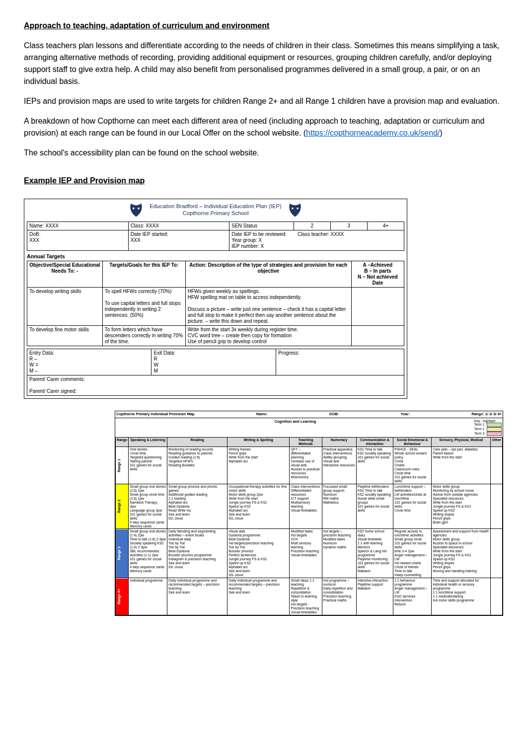Approach to teaching, adaptation of curriculum and environment
Class teachers plan lessons and differentiate according to the needs of children in their class. Sometimes this means simplifying a task, arranging alternative methods of recording, providing additional equipment or resources, grouping children carefully, and/or deploying support staff to give extra help. A child may also benefit from personalised programmes delivered in a small group, a pair, or on an individual basis.
IEPs and provision maps are used to write targets for children Range 2+ and all Range 1 children have a provision map and evaluation.
A breakdown of how Copthorne can meet each different area of need (including approach to teaching, adaptation or curriculum and provision) at each range can be found in our Local Offer on the school website. (https://copthorneacademy.co.uk/send/)
The school's accessibility plan can be found on the school website.
Example IEP and Provision map
Education Bradford – Individual Education Plan (IEP)
Copthorne Primary School
| Name: XXXX | Class: XXXX | SEN Status | 2 | 3 | 4+ |
| DoB: XXX | Date IEP started: XXX | Date IEP to be reviewed: Class teacher: XXXX Year group: X IEP number: X |
Annual Targets
| Objective/Special Educational Needs To: - | Targets/Goals for this IEP To: | Action: Description of the type of strategies and provision for each objective | A –Achieved B – In parts N – Not achieved Date |
| --- | --- | --- | --- |
| To develop writing skills | To spell HFWs correctly (70%) To use capital letters and full stops independently in writing 2 sentences. (50%) | HFWs given weekly as spellings. HFW spelling mat on table to access independently. Discuss a picture – write just one sentence – check it has a capital letter and full stop to make it perfect then say another sentence about the picture. – write this down and repeat. | |
| To develop fine motor skills | To form letters which have descenders correctly in writing 70% of the time. | Write from the start 3x weekly during register time. CVC word tree – create then copy for formation Use of pencil grip to develop control | |
| Entry Data: R – W = M – | Exit Data: R W M | Progress: |
Parent/ Carer comments:
Parent/ Carer signed:
Copthorne Primary Individual Provision Map
Name:
DOB:
Year:
Range: 1/ 2/ 3/ 4+
Cognition and Learning
Key - highlight
Term 1
Term 2
Term 3
| Range | Speaking & Listening | Reading | Writing & Spelling | Teaching Methods | Numeracy | Communication & interaction | Social Emotional & Behaviour | Sensory, Physical, Medical | Other |
| --- | --- | --- | --- | --- | --- | --- | --- | --- | --- |
| Range 1 | Oral stories Circle time Targeted questioning Talking partner 101 games for social skills | Monitoring of reading records Reading guidance to parents Guided reading (1:6) Targeted HFW's Reading Buddies | Writing frames Pencil grips Write from the start Alphabet arc | QFT – differentiated planning Increase use of visual aids Access to practical resources Mnemonics | Practical apparatus Class interventions Ability grouping Visual and interactive resources | KS1 Time to talk KS2 socially speaking 101 games for social skills | PSHCE - SEAL Whole school reward policy Circle Charts Classroom rules Circle time 101 games for social skills | Care plan – epi pen, diabetes Parent liaison Write from the start | |
| Range 2 | Small group oral stories (1:6) 2pw Small group circle time (1:6) 1pw Narrative Therapy 3pw Language group 3pw 101 games for social skills 4 step sequence cards Memory cards | Small group phonics and phonic games Additional guided reading 1:1 reading Alphabet arc Beat Dyslexia Read Write Inc See and learn IDL cloud | Occupational therapy activities for fine motor skills Motor skills group 2pw Write from the start Jungle journey FS & KS1 Speed up KS2 Alphabet arc See and learn IDL cloud | Class interventions Differentiated resources ICT support Multisensory learning Visual timetables | Focussed small group support Numicon RM maths Mathletics | Playtime befrienders KS1 Time to talk KS2 socially speaking Social skills small groups 101 games for social skills | Lunchtime support – befrienders LM activities/clubs at lunchtime 101 games for social skills Circle time | Motor skills group Monitoring by school nurse Advice from outside agencies Specialist resources Write from the start Jungle journey FS & KS1 Speed up KS2 Writing slopes Pencil grips Brain gym | |
| Range 3 | Small group oral stories (1:4) 2pw Time to talk (1:6) 2-3pw Socially speaking KS2 (1:4) 2-3pw SBL recommended activities (1:1) 3pw 101 games for social skills 4 step sequence cards Memory cards | Daily blending and segmenting activities – event books Individual daily Toe by Toe Toe by Toe Beat Dyslexia Booster phonics programme Instagram & precision teaching See and learn IDL cloud | Visual aids Dyslexia programme Beat Dyslexia Ind targets/precision teaching Toe by Toe Booster phonics Perfect sentences Jungle journey FS & KS1 Speed up KS2 Alphabet arc See and learn IDL cloud | Modified tasks Ind targets VOX Multi sensory learning Precision teaching Visual timetables | Ind targets – precision teaching Modified tasks Numicon Dynamo maths | KS2 home school diary Visual timetable 1:1 with learning Mentors Speech & Lang ind programme Playtime monitoring 101 games for social skills Makaton | Regular access to lunchtime activities Small group circle 101 games for social skills time 3-4 2pw Anger management – LM Ind reward charts Circle of friends Time to talk Indep counselling | Assessment and support from health agencies Motor skills group Access to space in school Specialist resources Write from the start Jungle journey FS & KS1 Speed up KS2 Writing slopes Pencil grips Moving and handling training | |
| Range 4+ | Individual programme | Daily individual programme and recommended targets – precision teaching See and learn | Daily individual programme and recommended targets – precision teaching See and learn | Small steps 1:1 teaching Repetition & consolidation Teach to learning style Ind targets - Precision teaching Visual timetables | Ind programme – numicon Daily repetition and consolidation Precision teaching Practical maths | Intensive interaction Playtime support Makaton | 1:1 behaviour programme Anger management – LM ESO services intervention Reboot | Time and support allocated for individual health or sensory programme 1:1 lunchtime support 1:1 medical/toileting Ind motor skills programme | |